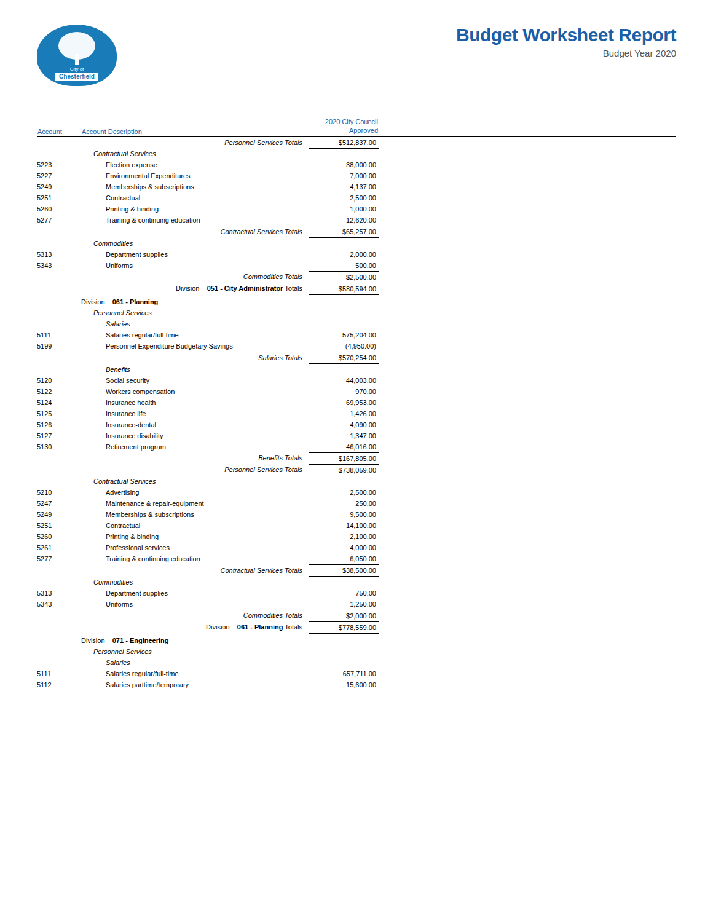City of
Chesterfield
Budget Worksheet Report
Budget Year 2020
| Account | Account Description | 2020 City Council Approved | |
| --- | --- | --- | --- |
| | Personnel Services Totals | $512,837.00 | |
| | Contractual Services | | |
| 5223 | Election expense | 38,000.00 | |
| 5227 | Environmental Expenditures | 7,000.00 | |
| 5249 | Memberships & subscriptions | 4,137.00 | |
| 5251 | Contractual | 2,500.00 | |
| 5260 | Printing & binding | 1,000.00 | |
| 5277 | Training & continuing education | 12,620.00 | |
| | Contractual Services Totals | $65,257.00 | |
| | Commodities | | |
| 5313 | Department supplies | 2,000.00 | |
| 5343 | Uniforms | 500.00 | |
| | Commodities Totals | $2,500.00 | |
| | Division 051 - City Administrator Totals | $580,594.00 | |
| | Division 061 - Planning | | |
| | Personnel Services | | |
| | Salaries | | |
| 5111 | Salaries regular/full-time | 575,204.00 | |
| 5199 | Personnel Expenditure Budgetary Savings | (4,950.00) | |
| | Salaries Totals | $570,254.00 | |
| | Benefits | | |
| 5120 | Social security | 44,003.00 | |
| 5122 | Workers compensation | 970.00 | |
| 5124 | Insurance health | 69,953.00 | |
| 5125 | Insurance life | 1,426.00 | |
| 5126 | Insurance-dental | 4,090.00 | |
| 5127 | Insurance disability | 1,347.00 | |
| 5130 | Retirement program | 46,016.00 | |
| | Benefits Totals | $167,805.00 | |
| | Personnel Services Totals | $738,059.00 | |
| | Contractual Services | | |
| 5210 | Advertising | 2,500.00 | |
| 5247 | Maintenance & repair-equipment | 250.00 | |
| 5249 | Memberships & subscriptions | 9,500.00 | |
| 5251 | Contractual | 14,100.00 | |
| 5260 | Printing & binding | 2,100.00 | |
| 5261 | Professional services | 4,000.00 | |
| 5277 | Training & continuing education | 6,050.00 | |
| | Contractual Services Totals | $38,500.00 | |
| | Commodities | | |
| 5313 | Department supplies | 750.00 | |
| 5343 | Uniforms | 1,250.00 | |
| | Commodities Totals | $2,000.00 | |
| | Division 061 - Planning Totals | $778,559.00 | |
| | Division 071 - Engineering | | |
| | Personnel Services | | |
| | Salaries | | |
| 5111 | Salaries regular/full-time | 657,711.00 | |
| 5112 | Salaries parttime/temporary | 15,600.00 | |